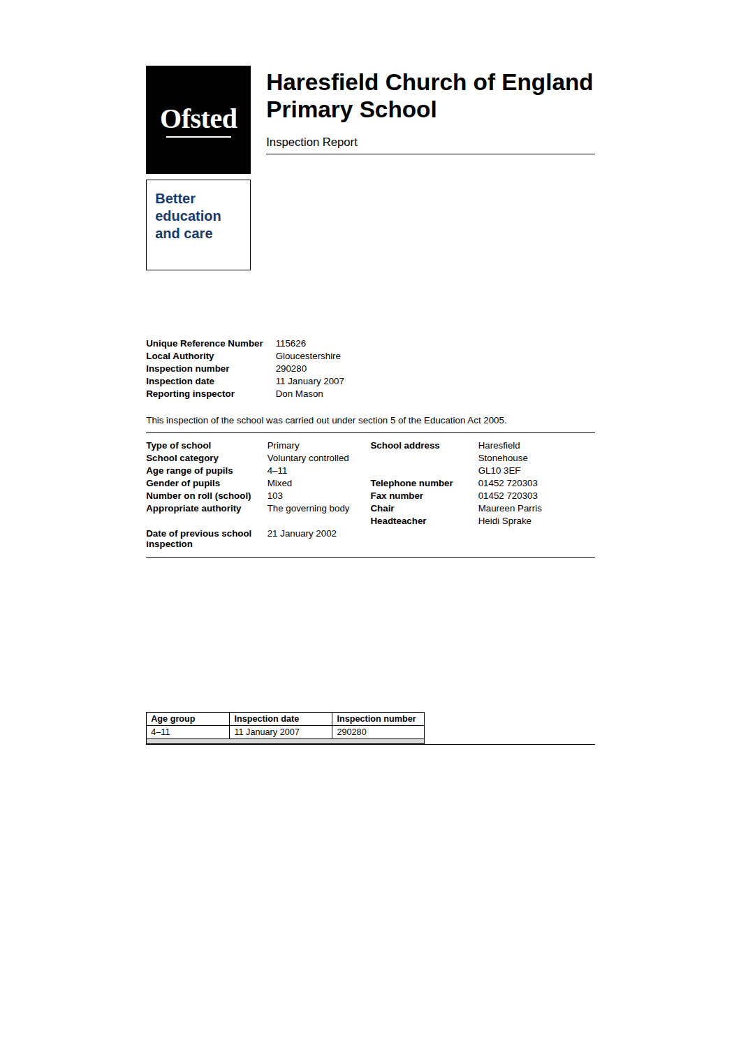Ofsted
Haresfield Church of England Primary School
Inspection Report
Better
education
and care
| Unique Reference Number | 115626 |
| Local Authority | Gloucestershire |
| Inspection number | 290280 |
| Inspection date | 11 January 2007 |
| Reporting inspector | Don Mason |
This inspection of the school was carried out under section 5 of the Education Act 2005.
| Type of school | Primary | School address | Haresfield |
| School category | Voluntary controlled | | Stonehouse |
| Age range of pupils | 4–11 | | GL10 3EF |
| Gender of pupils | Mixed | Telephone number | 01452 720303 |
| Number on roll (school) | 103 | Fax number | 01452 720303 |
| Appropriate authority | The governing body | Chair | Maureen Parris |
| | | Headteacher | Heidi Sprake |
| Date of previous school inspection | 21 January 2002 | | |
| Age group | Inspection date | Inspection number |
| --- | --- | --- |
| 4–11 | 11 January 2007 | 290280 |